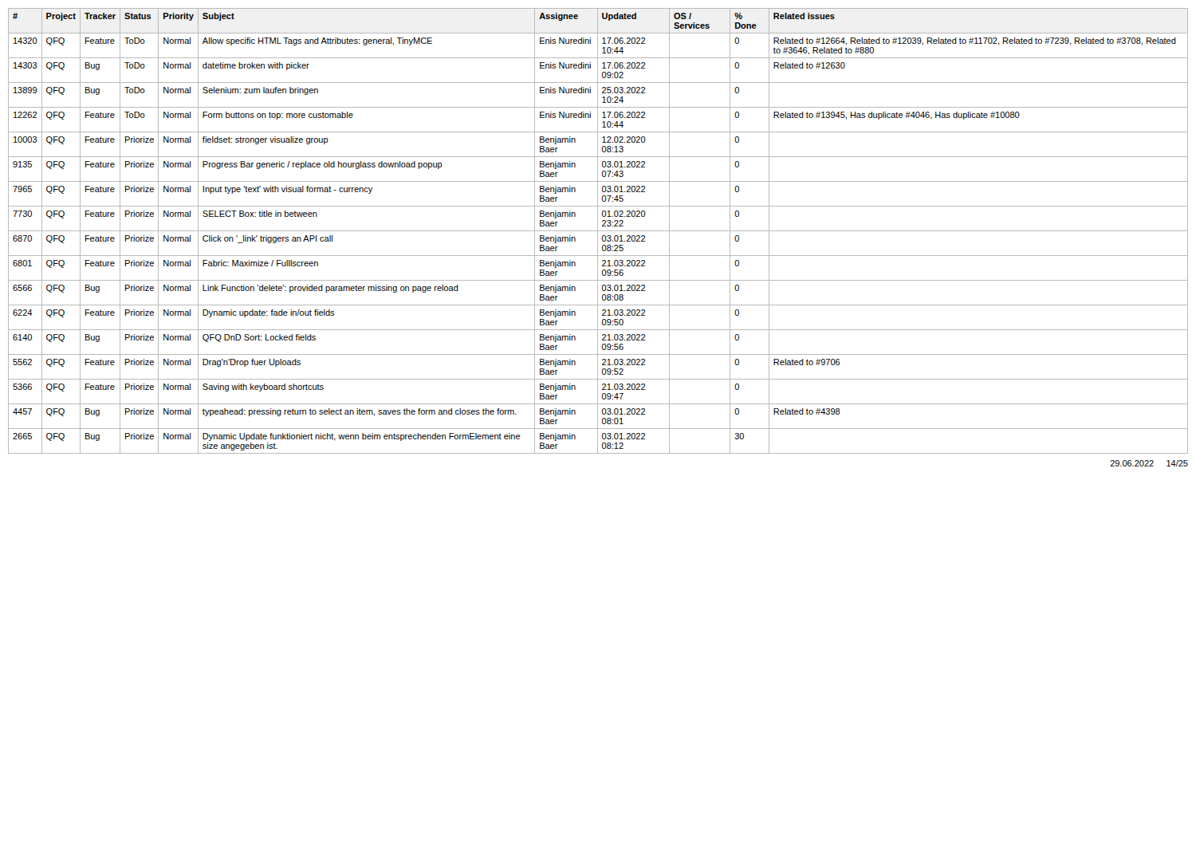| # | Project | Tracker | Status | Priority | Subject | Assignee | Updated | OS / Services | % Done | Related issues |
| --- | --- | --- | --- | --- | --- | --- | --- | --- | --- | --- |
| 14320 | QFQ | Feature | ToDo | Normal | Allow specific HTML Tags and Attributes: general, TinyMCE | Enis Nuredini | 17.06.2022 10:44 | | 0 | Related to #12664, Related to #12039, Related to #11702, Related to #7239, Related to #3708, Related to #3646, Related to #880 |
| 14303 | QFQ | Bug | ToDo | Normal | datetime broken with picker | Enis Nuredini | 17.06.2022 09:02 | | 0 | Related to #12630 |
| 13899 | QFQ | Bug | ToDo | Normal | Selenium: zum laufen bringen | Enis Nuredini | 25.03.2022 10:24 | | 0 | |
| 12262 | QFQ | Feature | ToDo | Normal | Form buttons on top: more customable | Enis Nuredini | 17.06.2022 10:44 | | 0 | Related to #13945, Has duplicate #4046, Has duplicate #10080 |
| 10003 | QFQ | Feature | Priorize | Normal | fieldset: stronger visualize group | Benjamin Baer | 12.02.2020 08:13 | | 0 | |
| 9135 | QFQ | Feature | Priorize | Normal | Progress Bar generic / replace old hourglass download popup | Benjamin Baer | 03.01.2022 07:43 | | 0 | |
| 7965 | QFQ | Feature | Priorize | Normal | Input type 'text' with visual format - currency | Benjamin Baer | 03.01.2022 07:45 | | 0 | |
| 7730 | QFQ | Feature | Priorize | Normal | SELECT Box: title in between | Benjamin Baer | 01.02.2020 23:22 | | 0 | |
| 6870 | QFQ | Feature | Priorize | Normal | Click on '_link' triggers an API call | Benjamin Baer | 03.01.2022 08:25 | | 0 | |
| 6801 | QFQ | Feature | Priorize | Normal | Fabric: Maximize / Fulllscreen | Benjamin Baer | 21.03.2022 09:56 | | 0 | |
| 6566 | QFQ | Bug | Priorize | Normal | Link Function 'delete': provided parameter missing on page reload | Benjamin Baer | 03.01.2022 08:08 | | 0 | |
| 6224 | QFQ | Feature | Priorize | Normal | Dynamic update: fade in/out fields | Benjamin Baer | 21.03.2022 09:50 | | 0 | |
| 6140 | QFQ | Bug | Priorize | Normal | QFQ DnD Sort: Locked fields | Benjamin Baer | 21.03.2022 09:56 | | 0 | |
| 5562 | QFQ | Feature | Priorize | Normal | Drag'n'Drop fuer Uploads | Benjamin Baer | 21.03.2022 09:52 | | 0 | Related to #9706 |
| 5366 | QFQ | Feature | Priorize | Normal | Saving with keyboard shortcuts | Benjamin Baer | 21.03.2022 09:47 | | 0 | |
| 4457 | QFQ | Bug | Priorize | Normal | typeahead: pressing return to select an item, saves the form and closes the form. | Benjamin Baer | 03.01.2022 08:01 | | 0 | Related to #4398 |
| 2665 | QFQ | Bug | Priorize | Normal | Dynamic Update funktioniert nicht, wenn beim entsprechenden FormElement eine size angegeben ist. | Benjamin Baer | 03.01.2022 08:12 | | 30 | |
29.06.2022 14/25